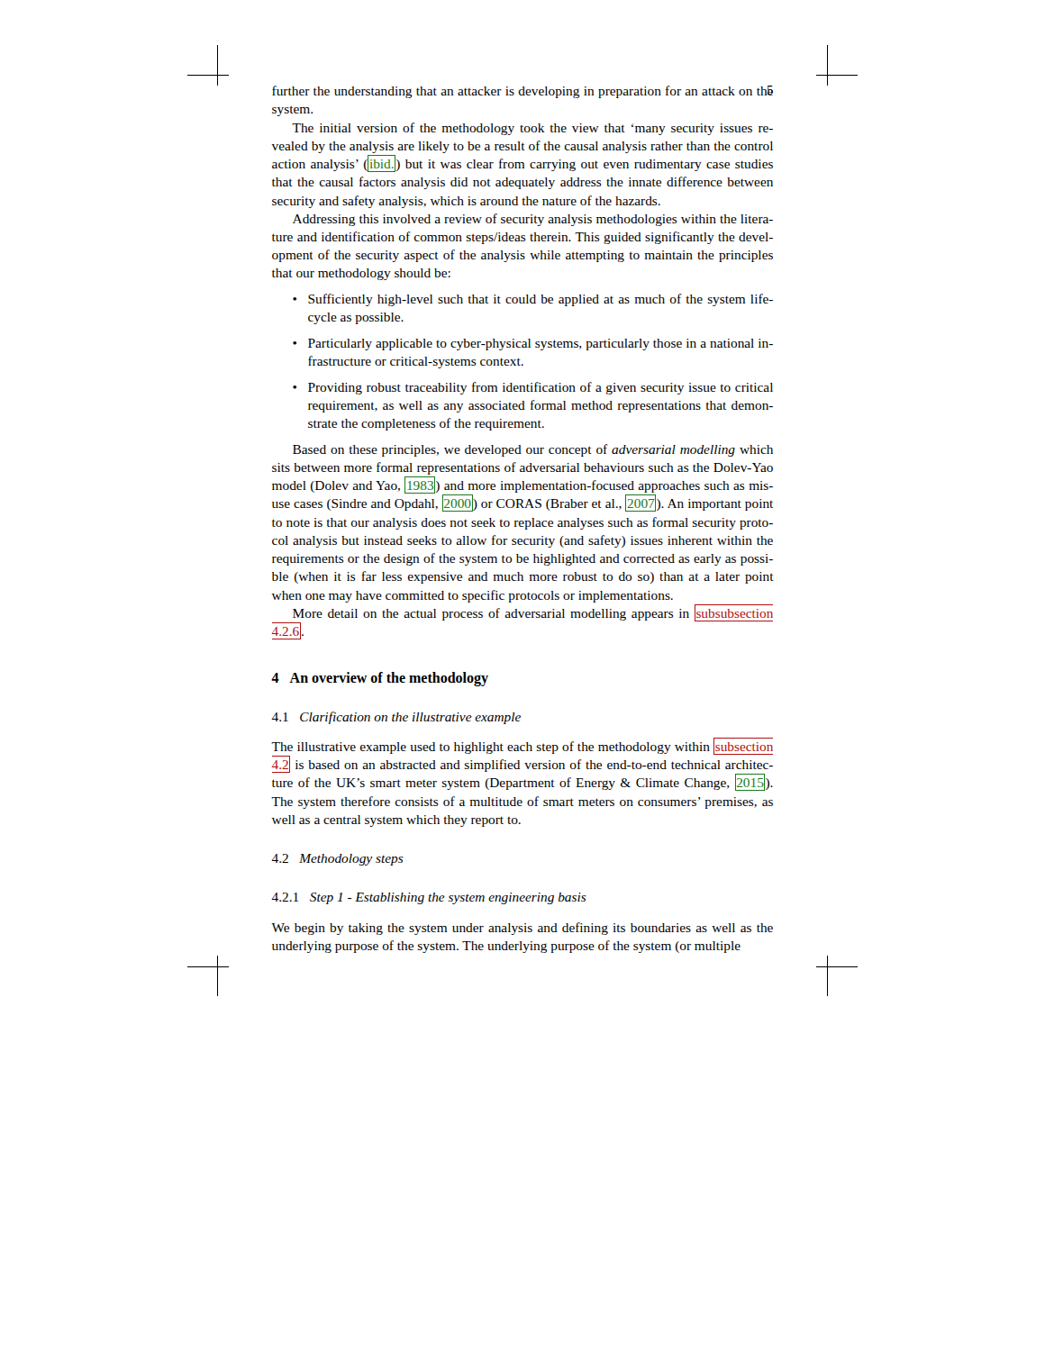5
further the understanding that an attacker is developing in preparation for an attack on the system.
The initial version of the methodology took the view that ‘many security issues revealed by the analysis are likely to be a result of the causal analysis rather than the control action analysis’ (ibid.) but it was clear from carrying out even rudimentary case studies that the causal factors analysis did not adequately address the innate difference between security and safety analysis, which is around the nature of the hazards.
Addressing this involved a review of security analysis methodologies within the literature and identification of common steps/ideas therein. This guided significantly the development of the security aspect of the analysis while attempting to maintain the principles that our methodology should be:
Sufficiently high-level such that it could be applied at as much of the system life-cycle as possible.
Particularly applicable to cyber-physical systems, particularly those in a national infrastructure or critical-systems context.
Providing robust traceability from identification of a given security issue to critical requirement, as well as any associated formal method representations that demonstrate the completeness of the requirement.
Based on these principles, we developed our concept of adversarial modelling which sits between more formal representations of adversarial behaviours such as the Dolev-Yao model (Dolev and Yao, 1983) and more implementation-focused approaches such as misuse cases (Sindre and Opdahl, 2000) or CORAS (Braber et al., 2007). An important point to note is that our analysis does not seek to replace analyses such as formal security protocol analysis but instead seeks to allow for security (and safety) issues inherent within the requirements or the design of the system to be highlighted and corrected as early as possible (when it is far less expensive and much more robust to do so) than at a later point when one may have committed to specific protocols or implementations.
More detail on the actual process of adversarial modelling appears in subsubsection 4.2.6.
4 An overview of the methodology
4.1 Clarification on the illustrative example
The illustrative example used to highlight each step of the methodology within subsection 4.2 is based on an abstracted and simplified version of the end-to-end technical architecture of the UK’s smart meter system (Department of Energy & Climate Change, 2015). The system therefore consists of a multitude of smart meters on consumers’ premises, as well as a central system which they report to.
4.2 Methodology steps
4.2.1 Step 1 - Establishing the system engineering basis
We begin by taking the system under analysis and defining its boundaries as well as the underlying purpose of the system. The underlying purpose of the system (or multiple